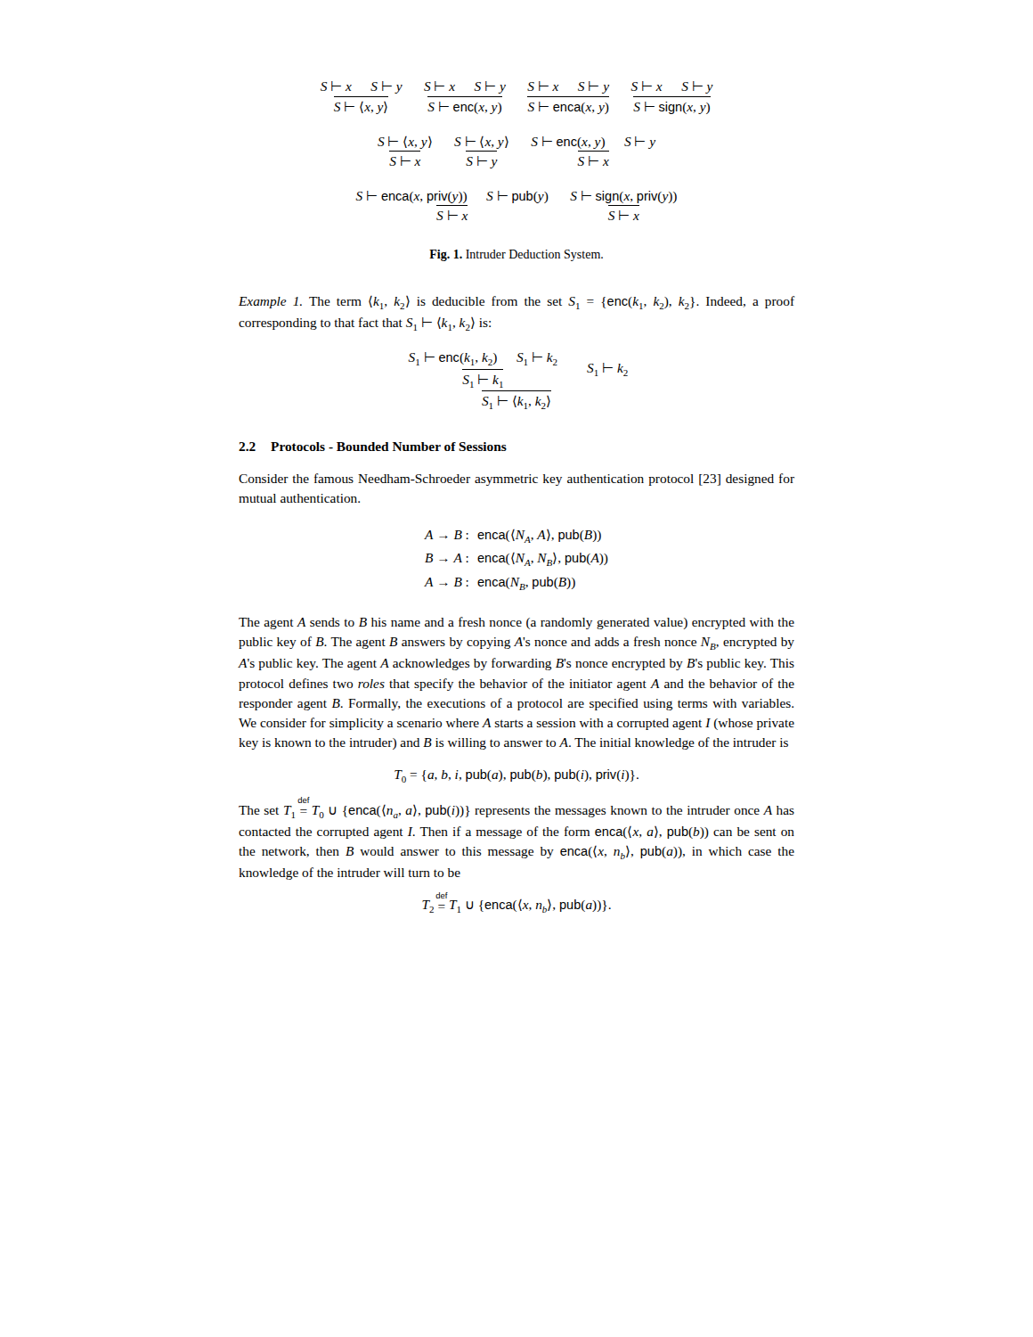| S ⊢ x S ⊢ y S ⊢ ⟨ x , y ⟩ | S ⊢ x S ⊢ y S ⊢ enc ( x , y ) | S ⊢ x S ⊢ y S ⊢ enca ( x , y ) | S ⊢ x S ⊢ y S ⊢ sign ( x , y ) |
| S ⊢ ⟨ x , y ⟩ S ⊢ x | S ⊢ ⟨ x , y ⟩ S ⊢ y | S ⊢ enc ( x , y ) S ⊢ y S ⊢ x |
| S ⊢ enca ( x , priv ( y )) S ⊢ pub ( y ) S ⊢ x | S ⊢ sign ( x , priv ( y )) S ⊢ x |
Fig. 1. Intruder Deduction System.
Example 1. The term ⟨k1, k2⟩ is deducible from the set S1 = {enc(k1, k2), k2}. Indeed, a proof corresponding to that fact that S1 ⊢ ⟨k1, k2⟩ is:
| S 1 ⊢ enc ( k 1 , k 2 ) S 1 ⊢ k 2 S 1 ⊢ k 1 S 1 ⊢ k 2 S 1 ⊢ ⟨ k 1 , k 2 ⟩ |
2.2 Protocols - Bounded Number of Sessions
Consider the famous Needham-Schroeder asymmetric key authentication protocol [23] designed for mutual authentication.
| A → B : | enca (⟨ N A , A ⟩, pub ( B )) |
| B → A : | enca (⟨ N A , N B ⟩, pub ( A )) |
| A → B : | enca ( N B , pub ( B )) |
The agent A sends to B his name and a fresh nonce (a randomly generated value) encrypted with the public key of B. The agent B answers by copying A's nonce and adds a fresh nonce NB, encrypted by A's public key. The agent A acknowledges by forwarding B's nonce encrypted by B's public key. This protocol defines two roles that specify the behavior of the initiator agent A and the behavior of the responder agent B. Formally, the executions of a protocol are specified using terms with variables. We consider for simplicity a scenario where A starts a session with a corrupted agent I (whose private key is known to the intruder) and B is willing to answer to A. The initial knowledge of the intruder is
T0 = {a, b, i, pub(a), pub(b), pub(i), priv(i)}.
The set T1 def= T0 ∪ {enca(⟨na, a⟩, pub(i))} represents the messages known to the intruder once A has contacted the corrupted agent I. Then if a message of the form enca(⟨x, a⟩, pub(b)) can be sent on the network, then B would answer to this message by enca(⟨x, nb⟩, pub(a)), in which case the knowledge of the intruder will turn to be
T2 def= T1 ∪ {enca(⟨x, nb⟩, pub(a))}.